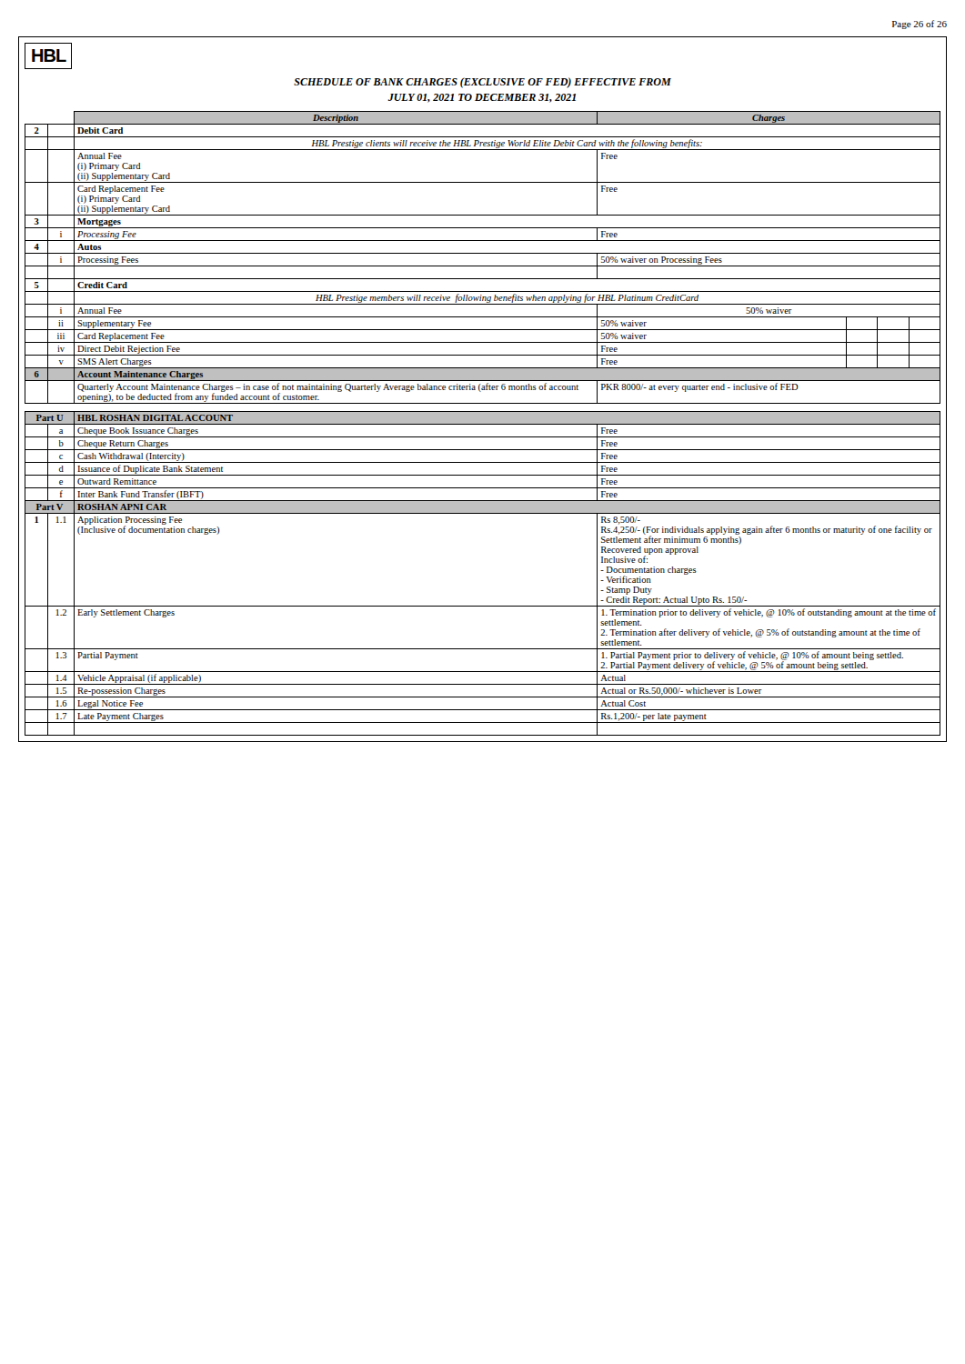Page 26 of 26
HBL
SCHEDULE OF BANK CHARGES (EXCLUSIVE OF FED) EFFECTIVE FROM
JULY 01, 2021 TO DECEMBER 31, 2021
| | | Description | Charges |
| 2 | | Debit Card |
| | | HBL Prestige clients will receive the HBL Prestige World Elite Debit Card with the following benefits: |
| | | Annual Fee (i) Primary Card (ii) Supplementary Card | Free |
| | | Card Replacement Fee (i) Primary Card (ii) Supplementary Card | Free |
| 3 | | Mortgages |
| | i | Processing Fee | Free |
| 4 | | Autos |
| | i | Processing Fees | 50% waiver on Processing Fees |
| 5 | | Credit Card |
| | | HBL Prestige members will receive following benefits when applying for HBL Platinum CreditCard |
| | i | Annual Fee | 50% waiver |
| | ii | Supplementary Fee | 50% waiver | | | |
| | iii | Card Replacement Fee | 50% waiver | | | |
| | iv | Direct Debit Rejection Fee | Free | | | |
| | v | SMS Alert Charges | Free | | | |
| 6 | | Account Maintenance Charges |
| | | Quarterly Account Maintenance Charges – in case of not maintaining Quarterly Average balance criteria (after 6 months of account opening), to be deducted from any funded account of customer. | PKR 8000/- at every quarter end - inclusive of FED |
| Part U | HBL ROSHAN DIGITAL ACCOUNT |
| | a | Cheque Book Issuance Charges | Free |
| | b | Cheque Return Charges | Free |
| | c | Cash Withdrawal (Intercity) | Free |
| | d | Issuance of Duplicate Bank Statement | Free |
| | e | Outward Remittance | Free |
| | f | Inter Bank Fund Transfer (IBFT) | Free |
| Part V | ROSHAN APNI CAR |
| 1 | 1.1 | Application Processing Fee (Inclusive of documentation charges) | Rs 8,500/- Rs.4,250/- (For individuals applying again after 6 months or maturity of one facility or Settlement after minimum 6 months) Recovered upon approval Inclusive of: - Documentation charges - Verification - Stamp Duty - Credit Report: Actual Upto Rs. 150/- |
| | 1.2 | Early Settlement Charges | 1. Termination prior to delivery of vehicle, @ 10% of outstanding amount at the time of settlement. 2. Termination after delivery of vehicle, @ 5% of outstanding amount at the time of settlement. |
| | 1.3 | Partial Payment | 1. Partial Payment prior to delivery of vehicle, @ 10% of amount being settled. 2. Partial Payment delivery of vehicle, @ 5% of amount being settled. |
| | 1.4 | Vehicle Appraisal (if applicable) | Actual |
| | 1.5 | Re-possession Charges | Actual or Rs.50,000/- whichever is Lower |
| | 1.6 | Legal Notice Fee | Actual Cost |
| | 1.7 | Late Payment Charges | Rs.1,200/- per late payment |